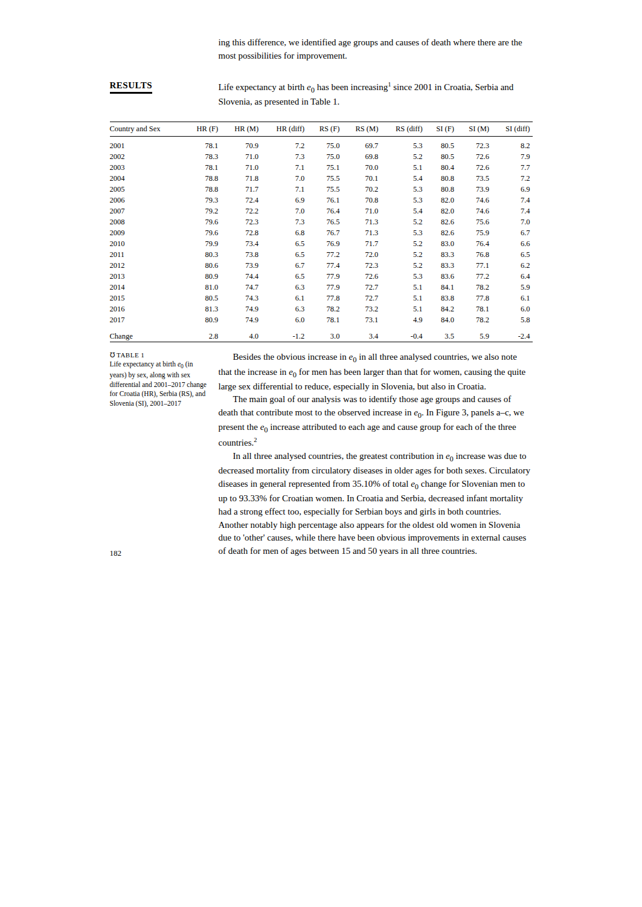ing this difference, we identified age groups and causes of death where there are the most possibilities for improvement.
RESULTS
Life expectancy at birth e0 has been increasing1 since 2001 in Croatia, Serbia and Slovenia, as presented in Table 1.
| Country and Sex | HR (F) | HR (M) | HR (diff) | RS (F) | RS (M) | RS (diff) | SI (F) | SI (M) | SI (diff) |
| --- | --- | --- | --- | --- | --- | --- | --- | --- | --- |
| 2001 | 78.1 | 70.9 | 7.2 | 75.0 | 69.7 | 5.3 | 80.5 | 72.3 | 8.2 |
| 2002 | 78.3 | 71.0 | 7.3 | 75.0 | 69.8 | 5.2 | 80.5 | 72.6 | 7.9 |
| 2003 | 78.1 | 71.0 | 7.1 | 75.1 | 70.0 | 5.1 | 80.4 | 72.6 | 7.7 |
| 2004 | 78.8 | 71.8 | 7.0 | 75.5 | 70.1 | 5.4 | 80.8 | 73.5 | 7.2 |
| 2005 | 78.8 | 71.7 | 7.1 | 75.5 | 70.2 | 5.3 | 80.8 | 73.9 | 6.9 |
| 2006 | 79.3 | 72.4 | 6.9 | 76.1 | 70.8 | 5.3 | 82.0 | 74.6 | 7.4 |
| 2007 | 79.2 | 72.2 | 7.0 | 76.4 | 71.0 | 5.4 | 82.0 | 74.6 | 7.4 |
| 2008 | 79.6 | 72.3 | 7.3 | 76.5 | 71.3 | 5.2 | 82.6 | 75.6 | 7.0 |
| 2009 | 79.6 | 72.8 | 6.8 | 76.7 | 71.3 | 5.3 | 82.6 | 75.9 | 6.7 |
| 2010 | 79.9 | 73.4 | 6.5 | 76.9 | 71.7 | 5.2 | 83.0 | 76.4 | 6.6 |
| 2011 | 80.3 | 73.8 | 6.5 | 77.2 | 72.0 | 5.2 | 83.3 | 76.8 | 6.5 |
| 2012 | 80.6 | 73.9 | 6.7 | 77.4 | 72.3 | 5.2 | 83.3 | 77.1 | 6.2 |
| 2013 | 80.9 | 74.4 | 6.5 | 77.9 | 72.6 | 5.3 | 83.6 | 77.2 | 6.4 |
| 2014 | 81.0 | 74.7 | 6.3 | 77.9 | 72.7 | 5.1 | 84.1 | 78.2 | 5.9 |
| 2015 | 80.5 | 74.3 | 6.1 | 77.8 | 72.7 | 5.1 | 83.8 | 77.8 | 6.1 |
| 2016 | 81.3 | 74.9 | 6.3 | 78.2 | 73.2 | 5.1 | 84.2 | 78.1 | 6.0 |
| 2017 | 80.9 | 74.9 | 6.0 | 78.1 | 73.1 | 4.9 | 84.0 | 78.2 | 5.8 |
| Change | 2.8 | 4.0 | -1.2 | 3.0 | 3.4 | -0.4 | 3.5 | 5.9 | -2.4 |
℧ TABLE 1
Life expectancy at birth e0 (in years) by sex, along with sex differential and 2001–2017 change for Croatia (HR), Serbia (RS), and Slovenia (SI), 2001–2017
Besides the obvious increase in e0 in all three analysed countries, we also note that the increase in e0 for men has been larger than that for women, causing the quite large sex differential to reduce, especially in Slovenia, but also in Croatia.
The main goal of our analysis was to identify those age groups and causes of death that contribute most to the observed increase in e0. In Figure 3, panels a–c, we present the e0 increase attributed to each age and cause group for each of the three countries.2
In all three analysed countries, the greatest contribution in e0 increase was due to decreased mortality from circulatory diseases in older ages for both sexes. Circulatory diseases in general represented from 35.10% of total e0 change for Slovenian men to up to 93.33% for Croatian women. In Croatia and Serbia, decreased infant mortality had a strong effect too, especially for Serbian boys and girls in both countries. Another notably high percentage also appears for the oldest old women in Slovenia due to 'other' causes, while there have been obvious improvements in external causes of death for men of ages between 15 and 50 years in all three countries.
182